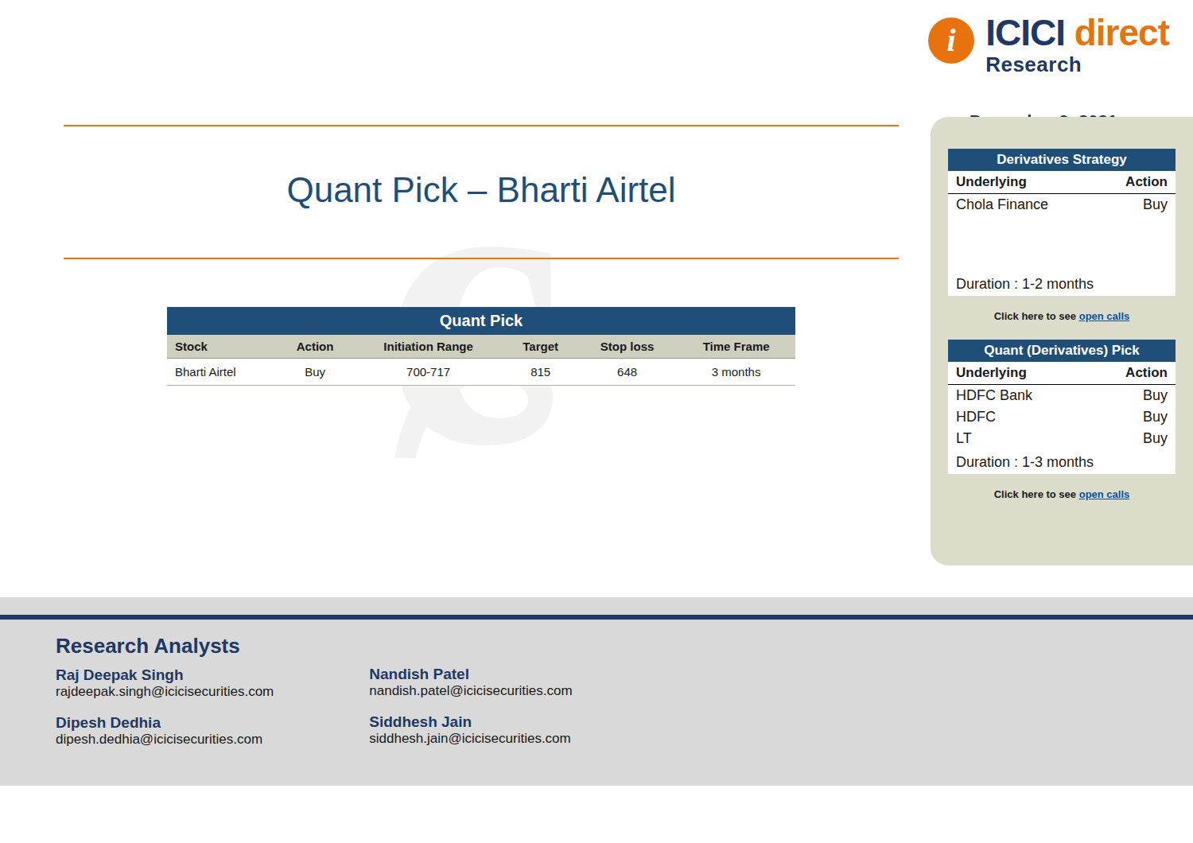ɕ
ICICI direct
Research
December 9, 2021
Quant Pick – Bharti Airtel
Quant Pick
| Stock | Action | Initiation Range | Target | Stop loss | Time Frame |
| --- | --- | --- | --- | --- | --- |
| Bharti Airtel | Buy | 700-717 | 815 | 648 | 3 months |
Derivatives Strategy
| Underlying | Action |
| --- | --- |
| Chola Finance | Buy |
Duration : 1-2 months
Click here to see open calls
Quant (Derivatives) Pick
| Underlying | Action |
| --- | --- |
| HDFC Bank | Buy |
| HDFC | Buy |
| LT | Buy |
Duration : 1-3 months
Click here to see open calls
Research Analysts
Raj Deepak Singh
rajdeepak.singh@icicisecurities.com
Dipesh Dedhia
dipesh.dedhia@icicisecurities.com
Nandish Patel
nandish.patel@icicisecurities.com
Siddhesh Jain
siddhesh.jain@icicisecurities.com